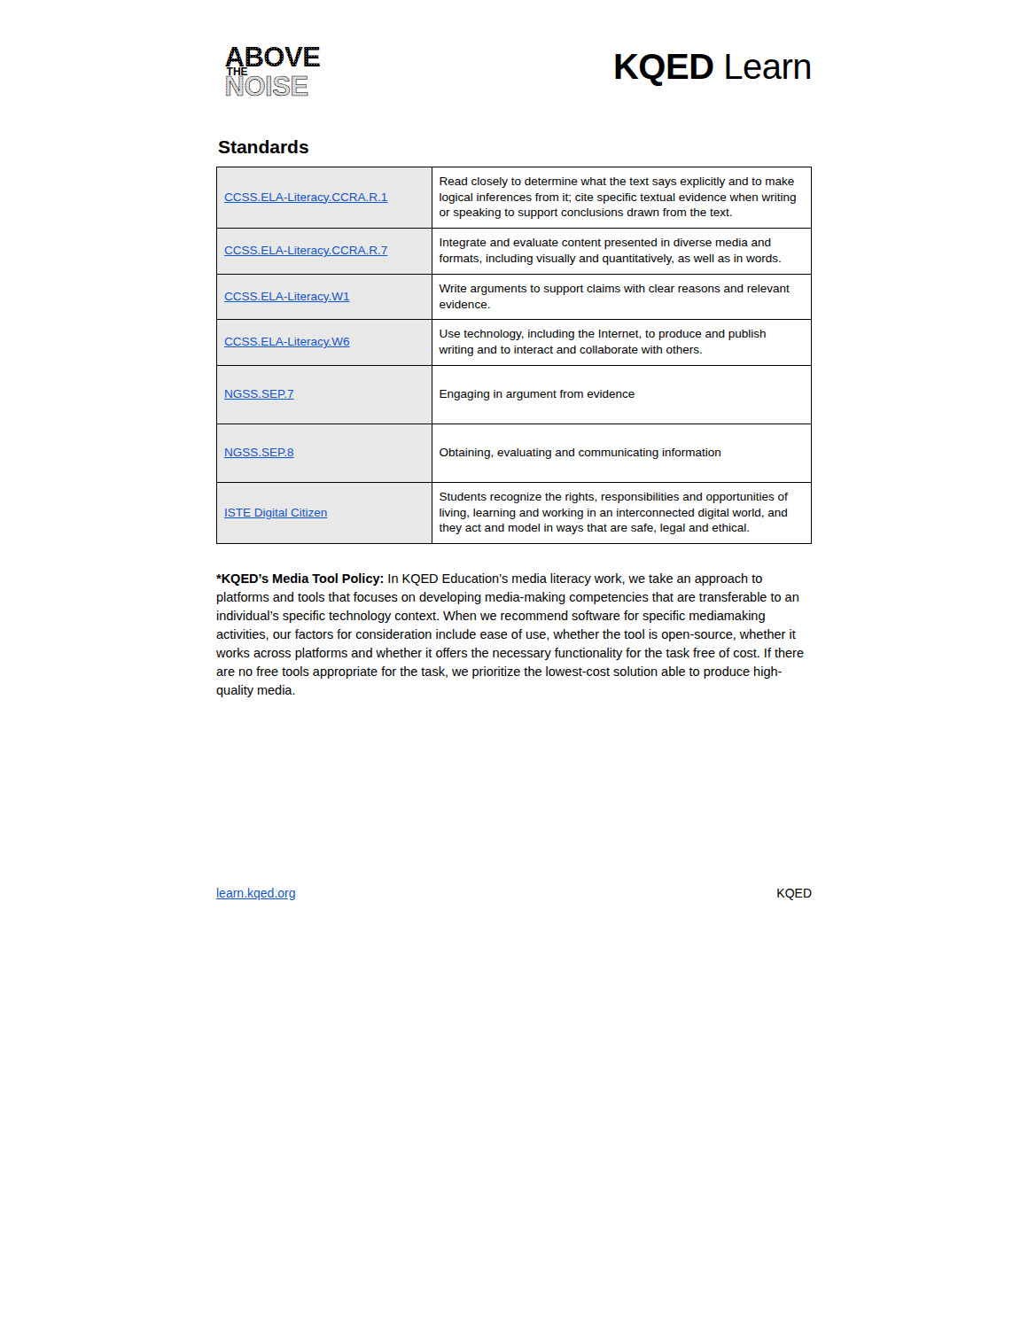Above The Noise
KQED Learn
Standards
| CCSS.ELA-Literacy.CCRA.R.1 | Read closely to determine what the text says explicitly and to make logical inferences from it; cite specific textual evidence when writing or speaking to support conclusions drawn from the text. |
| CCSS.ELA-Literacy.CCRA.R.7 | Integrate and evaluate content presented in diverse media and formats, including visually and quantitatively, as well as in words. |
| CCSS.ELA-Literacy.W1 | Write arguments to support claims with clear reasons and relevant evidence. |
| CCSS.ELA-Literacy.W6 | Use technology, including the Internet, to produce and publish writing and to interact and collaborate with others. |
| NGSS.SEP.7 | Engaging in argument from evidence |
| NGSS.SEP.8 | Obtaining, evaluating and communicating information |
| ISTE Digital Citizen | Students recognize the rights, responsibilities and opportunities of living, learning and working in an interconnected digital world, and they act and model in ways that are safe, legal and ethical. |
*KQED’s Media Tool Policy: In KQED Education’s media literacy work, we take an approach to platforms and tools that focuses on developing media-making competencies that are transferable to an individual’s specific technology context. When we recommend software for specific mediamaking activities, our factors for consideration include ease of use, whether the tool is open-source, whether it works across platforms and whether it offers the necessary functionality for the task free of cost. If there are no free tools appropriate for the task, we prioritize the lowest-cost solution able to produce high-quality media.
learn.kqed.org KQED